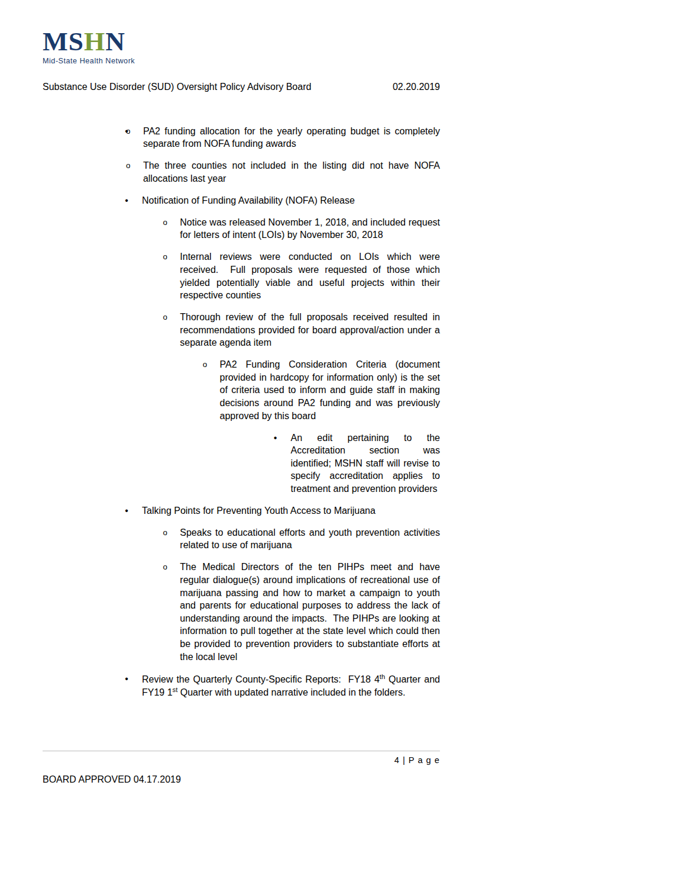MSHN
Mid-State Health Network
Substance Use Disorder (SUD) Oversight Policy Advisory Board
02.20.2019
PA2 funding allocation for the yearly operating budget is completely separate from NOFA funding awards
The three counties not included in the listing did not have NOFA allocations last year
Notification of Funding Availability (NOFA) Release
Notice was released November 1, 2018, and included request for letters of intent (LOIs) by November 30, 2018
Internal reviews were conducted on LOIs which were received. Full proposals were requested of those which yielded potentially viable and useful projects within their respective counties
Thorough review of the full proposals received resulted in recommendations provided for board approval/action under a separate agenda item
PA2 Funding Consideration Criteria (document provided in hardcopy for information only) is the set of criteria used to inform and guide staff in making decisions around PA2 funding and was previously approved by this board
An edit pertaining to the Accreditation section was identified; MSHN staff will revise to specify accreditation applies to treatment and prevention providers
Talking Points for Preventing Youth Access to Marijuana
Speaks to educational efforts and youth prevention activities related to use of marijuana
The Medical Directors of the ten PIHPs meet and have regular dialogue(s) around implications of recreational use of marijuana passing and how to market a campaign to youth and parents for educational purposes to address the lack of understanding around the impacts. The PIHPs are looking at information to pull together at the state level which could then be provided to prevention providers to substantiate efforts at the local level
Review the Quarterly County-Specific Reports: FY18 4th Quarter and FY19 1st Quarter with updated narrative included in the folders.
4 | P a g e
BOARD APPROVED 04.17.2019